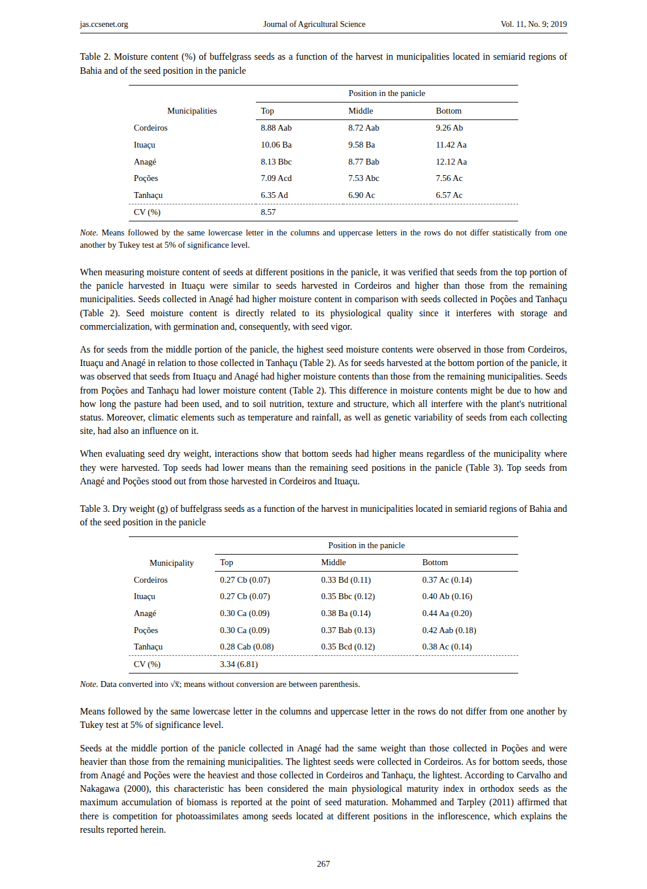jas.ccsenet.org
Journal of Agricultural Science
Vol. 11, No. 9; 2019
Table 2. Moisture content (%) of buffelgrass seeds as a function of the harvest in municipalities located in semiarid regions of Bahia and of the seed position in the panicle
| Municipalities | Position in the panicle |
| --- | --- |
| Top | Middle | Bottom |
| Cordeiros | 8.88 Aab | 8.72 Aab | 9.26 Ab |
| Ituaçu | 10.06 Ba | 9.58 Ba | 11.42 Aa |
| Anagé | 8.13 Bbc | 8.77 Bab | 12.12 Aa |
| Poções | 7.09 Acd | 7.53 Abc | 7.56 Ac |
| Tanhaçu | 6.35 Ad | 6.90 Ac | 6.57 Ac |
| CV (%) | 8.57 | | |
Note. Means followed by the same lowercase letter in the columns and uppercase letters in the rows do not differ statistically from one another by Tukey test at 5% of significance level.
When measuring moisture content of seeds at different positions in the panicle, it was verified that seeds from the top portion of the panicle harvested in Ituaçu were similar to seeds harvested in Cordeiros and higher than those from the remaining municipalities. Seeds collected in Anagé had higher moisture content in comparison with seeds collected in Poções and Tanhaçu (Table 2). Seed moisture content is directly related to its physiological quality since it interferes with storage and commercialization, with germination and, consequently, with seed vigor.
As for seeds from the middle portion of the panicle, the highest seed moisture contents were observed in those from Cordeiros, Ituaçu and Anagé in relation to those collected in Tanhaçu (Table 2). As for seeds harvested at the bottom portion of the panicle, it was observed that seeds from Ituaçu and Anagé had higher moisture contents than those from the remaining municipalities. Seeds from Poções and Tanhaçu had lower moisture content (Table 2). This difference in moisture contents might be due to how and how long the pasture had been used, and to soil nutrition, texture and structure, which all interfere with the plant's nutritional status. Moreover, climatic elements such as temperature and rainfall, as well as genetic variability of seeds from each collecting site, had also an influence on it.
When evaluating seed dry weight, interactions show that bottom seeds had higher means regardless of the municipality where they were harvested. Top seeds had lower means than the remaining seed positions in the panicle (Table 3). Top seeds from Anagé and Poções stood out from those harvested in Cordeiros and Ituaçu.
Table 3. Dry weight (g) of buffelgrass seeds as a function of the harvest in municipalities located in semiarid regions of Bahia and of the seed position in the panicle
| Municipality | Position in the panicle |
| --- | --- |
| Top | Middle | Bottom |
| Cordeiros | 0.27 Cb (0.07) | 0.33 Bd (0.11) | 0.37 Ac (0.14) |
| Ituaçu | 0.27 Cb (0.07) | 0.35 Bbc (0.12) | 0.40 Ab (0.16) |
| Anagé | 0.30 Ca (0.09) | 0.38 Ba (0.14) | 0.44 Aa (0.20) |
| Poções | 0.30 Ca (0.09) | 0.37 Bab (0.13) | 0.42 Aab (0.18) |
| Tanhaçu | 0.28 Cab (0.08) | 0.35 Bcd (0.12) | 0.38 Ac (0.14) |
| CV (%) | 3.34 (6.81) | | |
Note. Data converted into √x̅; means without conversion are between parenthesis.
Means followed by the same lowercase letter in the columns and uppercase letter in the rows do not differ from one another by Tukey test at 5% of significance level.
Seeds at the middle portion of the panicle collected in Anagé had the same weight than those collected in Poções and were heavier than those from the remaining municipalities. The lightest seeds were collected in Cordeiros. As for bottom seeds, those from Anagé and Poções were the heaviest and those collected in Cordeiros and Tanhaçu, the lightest. According to Carvalho and Nakagawa (2000), this characteristic has been considered the main physiological maturity index in orthodox seeds as the maximum accumulation of biomass is reported at the point of seed maturation. Mohammed and Tarpley (2011) affirmed that there is competition for photoassimilates among seeds located at different positions in the inflorescence, which explains the results reported herein.
267